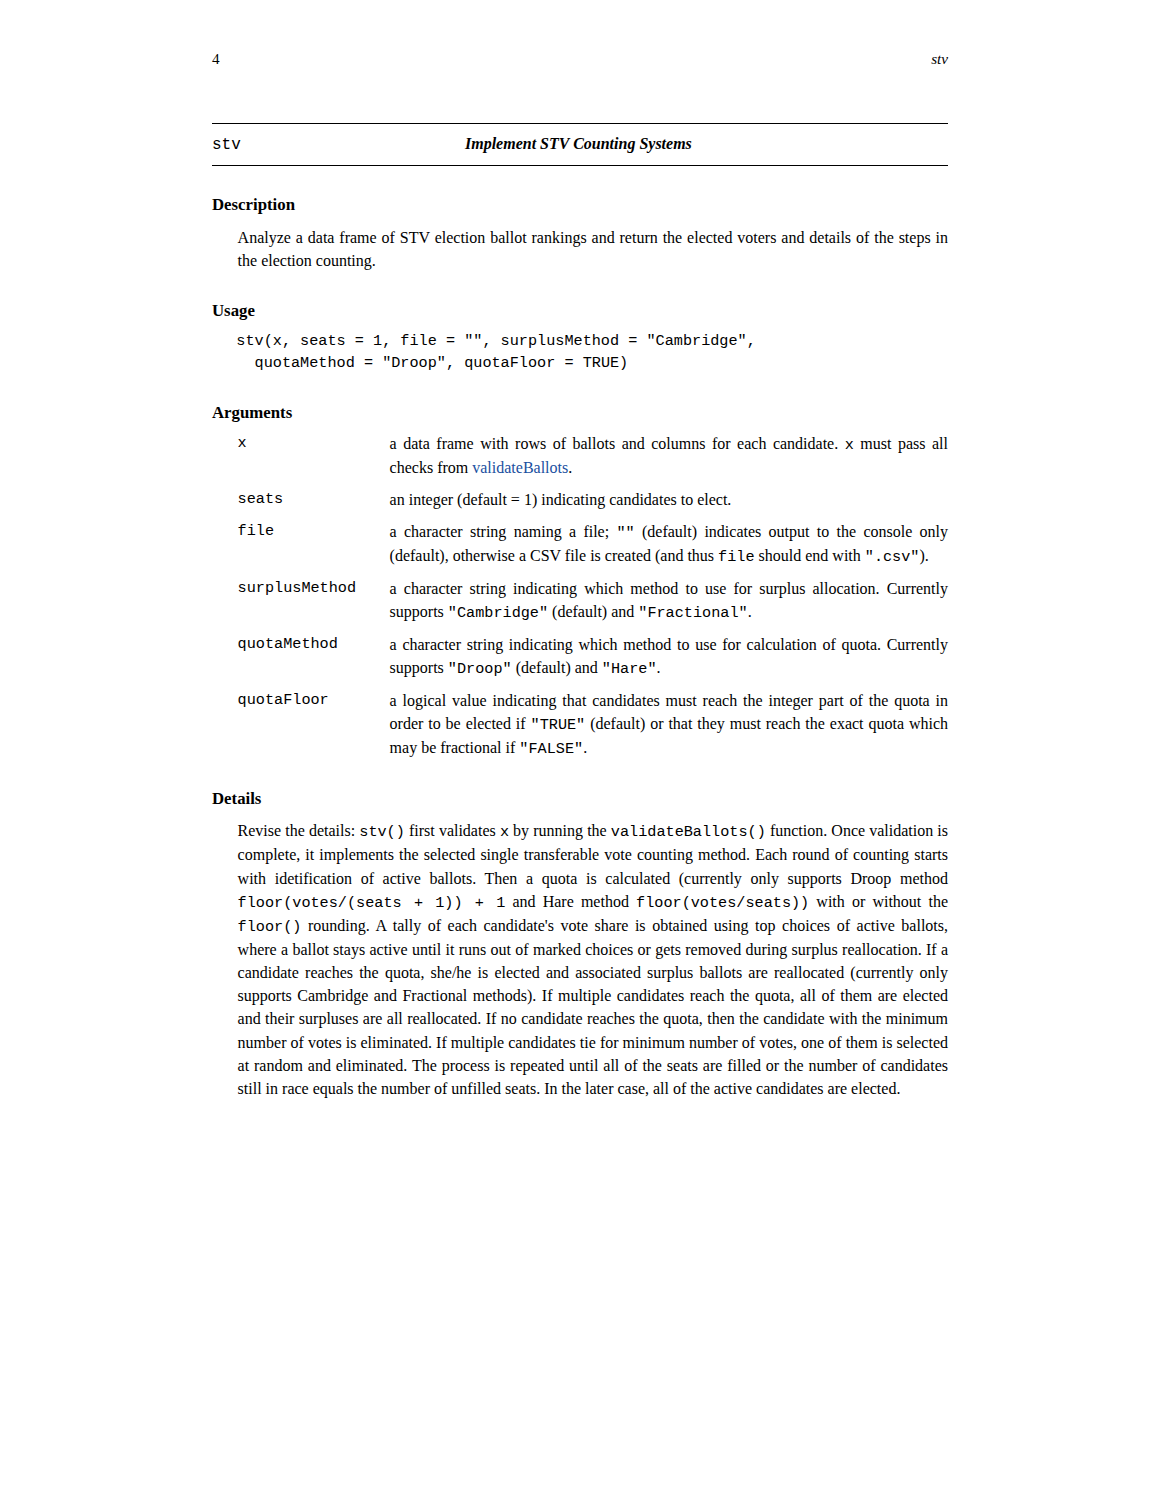4 stv
stv Implement STV Counting Systems
Description
Analyze a data frame of STV election ballot rankings and return the elected voters and details of the steps in the election counting.
Usage
stv(x, seats = 1, file = "", surplusMethod = "Cambridge",
  quotaMethod = "Droop", quotaFloor = TRUE)
Arguments
x
a data frame with rows of ballots and columns for each candidate. x must pass all checks from validateBallots.
seats
an integer (default = 1) indicating candidates to elect.
file
a character string naming a file; "" (default) indicates output to the console only (default), otherwise a CSV file is created (and thus file should end with ".csv").
surplusMethod
a character string indicating which method to use for surplus allocation. Currently supports "Cambridge" (default) and "Fractional".
quotaMethod
a character string indicating which method to use for calculation of quota. Currently supports "Droop" (default) and "Hare".
quotaFloor
a logical value indicating that candidates must reach the integer part of the quota in order to be elected if "TRUE" (default) or that they must reach the exact quota which may be fractional if "FALSE".
Details
Revise the details: stv() first validates x by running the validateBallots() function. Once validation is complete, it implements the selected single transferable vote counting method. Each round of counting starts with idetification of active ballots. Then a quota is calculated (currently only supports Droop method floor(votes/(seats + 1)) + 1 and Hare method floor(votes/seats)) with or without the floor() rounding. A tally of each candidate's vote share is obtained using top choices of active ballots, where a ballot stays active until it runs out of marked choices or gets removed during surplus reallocation. If a candidate reaches the quota, she/he is elected and associated surplus ballots are reallocated (currently only supports Cambridge and Fractional methods). If multiple candidates reach the quota, all of them are elected and their surpluses are all reallocated. If no candidate reaches the quota, then the candidate with the minimum number of votes is eliminated. If multiple candidates tie for minimum number of votes, one of them is selected at random and eliminated. The process is repeated until all of the seats are filled or the number of candidates still in race equals the number of unfilled seats. In the later case, all of the active candidates are elected.